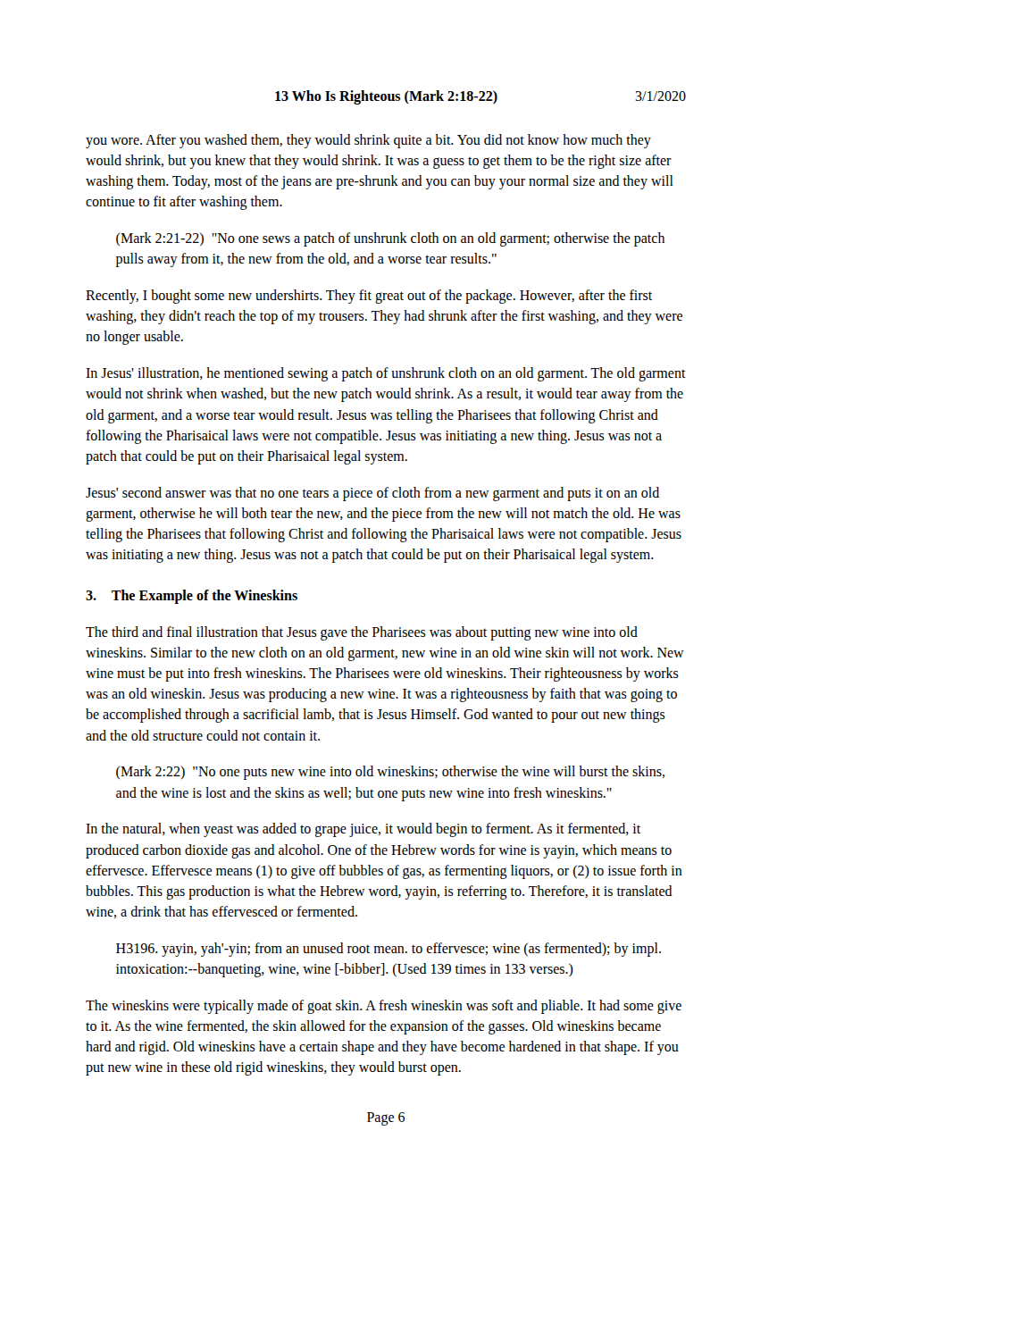13 Who Is Righteous (Mark 2:18-22)
3/1/2020
you wore. After you washed them, they would shrink quite a bit. You did not know how much they would shrink, but you knew that they would shrink. It was a guess to get them to be the right size after washing them. Today, most of the jeans are pre-shrunk and you can buy your normal size and they will continue to fit after washing them.
(Mark 2:21-22) "No one sews a patch of unshrunk cloth on an old garment; otherwise the patch pulls away from it, the new from the old, and a worse tear results."
Recently, I bought some new undershirts. They fit great out of the package. However, after the first washing, they didn't reach the top of my trousers. They had shrunk after the first washing, and they were no longer usable.
In Jesus' illustration, he mentioned sewing a patch of unshrunk cloth on an old garment. The old garment would not shrink when washed, but the new patch would shrink. As a result, it would tear away from the old garment, and a worse tear would result. Jesus was telling the Pharisees that following Christ and following the Pharisaical laws were not compatible. Jesus was initiating a new thing. Jesus was not a patch that could be put on their Pharisaical legal system.
Jesus' second answer was that no one tears a piece of cloth from a new garment and puts it on an old garment, otherwise he will both tear the new, and the piece from the new will not match the old. He was telling the Pharisees that following Christ and following the Pharisaical laws were not compatible. Jesus was initiating a new thing. Jesus was not a patch that could be put on their Pharisaical legal system.
3. The Example of the Wineskins
The third and final illustration that Jesus gave the Pharisees was about putting new wine into old wineskins. Similar to the new cloth on an old garment, new wine in an old wine skin will not work. New wine must be put into fresh wineskins. The Pharisees were old wineskins. Their righteousness by works was an old wineskin. Jesus was producing a new wine. It was a righteousness by faith that was going to be accomplished through a sacrificial lamb, that is Jesus Himself. God wanted to pour out new things and the old structure could not contain it.
(Mark 2:22) "No one puts new wine into old wineskins; otherwise the wine will burst the skins, and the wine is lost and the skins as well; but one puts new wine into fresh wineskins."
In the natural, when yeast was added to grape juice, it would begin to ferment. As it fermented, it produced carbon dioxide gas and alcohol. One of the Hebrew words for wine is yayin, which means to effervesce. Effervesce means (1) to give off bubbles of gas, as fermenting liquors, or (2) to issue forth in bubbles. This gas production is what the Hebrew word, yayin, is referring to. Therefore, it is translated wine, a drink that has effervesced or fermented.
H3196. yayin, yah'-yin; from an unused root mean. to effervesce; wine (as fermented); by impl. intoxication:--banqueting, wine, wine [-bibber]. (Used 139 times in 133 verses.)
The wineskins were typically made of goat skin. A fresh wineskin was soft and pliable. It had some give to it. As the wine fermented, the skin allowed for the expansion of the gasses. Old wineskins became hard and rigid. Old wineskins have a certain shape and they have become hardened in that shape. If you put new wine in these old rigid wineskins, they would burst open.
Page 6